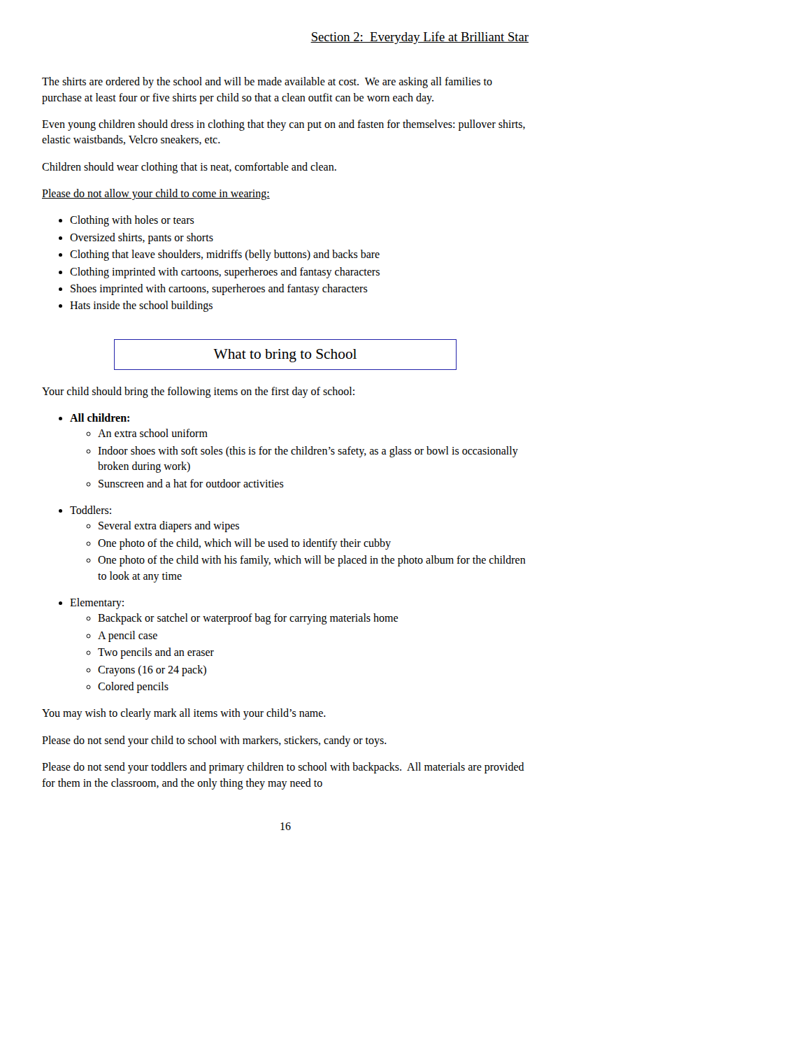Section 2: Everyday Life at Brilliant Star
The shirts are ordered by the school and will be made available at cost. We are asking all families to purchase at least four or five shirts per child so that a clean outfit can be worn each day.
Even young children should dress in clothing that they can put on and fasten for themselves: pullover shirts, elastic waistbands, Velcro sneakers, etc.
Children should wear clothing that is neat, comfortable and clean.
Please do not allow your child to come in wearing:
Clothing with holes or tears
Oversized shirts, pants or shorts
Clothing that leave shoulders, midriffs (belly buttons) and backs bare
Clothing imprinted with cartoons, superheroes and fantasy characters
Shoes imprinted with cartoons, superheroes and fantasy characters
Hats inside the school buildings
What to bring to School
Your child should bring the following items on the first day of school:
All children:
An extra school uniform
Indoor shoes with soft soles (this is for the children’s safety, as a glass or bowl is occasionally broken during work)
Sunscreen and a hat for outdoor activities
Toddlers:
Several extra diapers and wipes
One photo of the child, which will be used to identify their cubby
One photo of the child with his family, which will be placed in the photo album for the children to look at any time
Elementary:
Backpack or satchel or waterproof bag for carrying materials home
A pencil case
Two pencils and an eraser
Crayons (16 or 24 pack)
Colored pencils
You may wish to clearly mark all items with your child’s name.
Please do not send your child to school with markers, stickers, candy or toys.
Please do not send your toddlers and primary children to school with backpacks. All materials are provided for them in the classroom, and the only thing they may need to
16